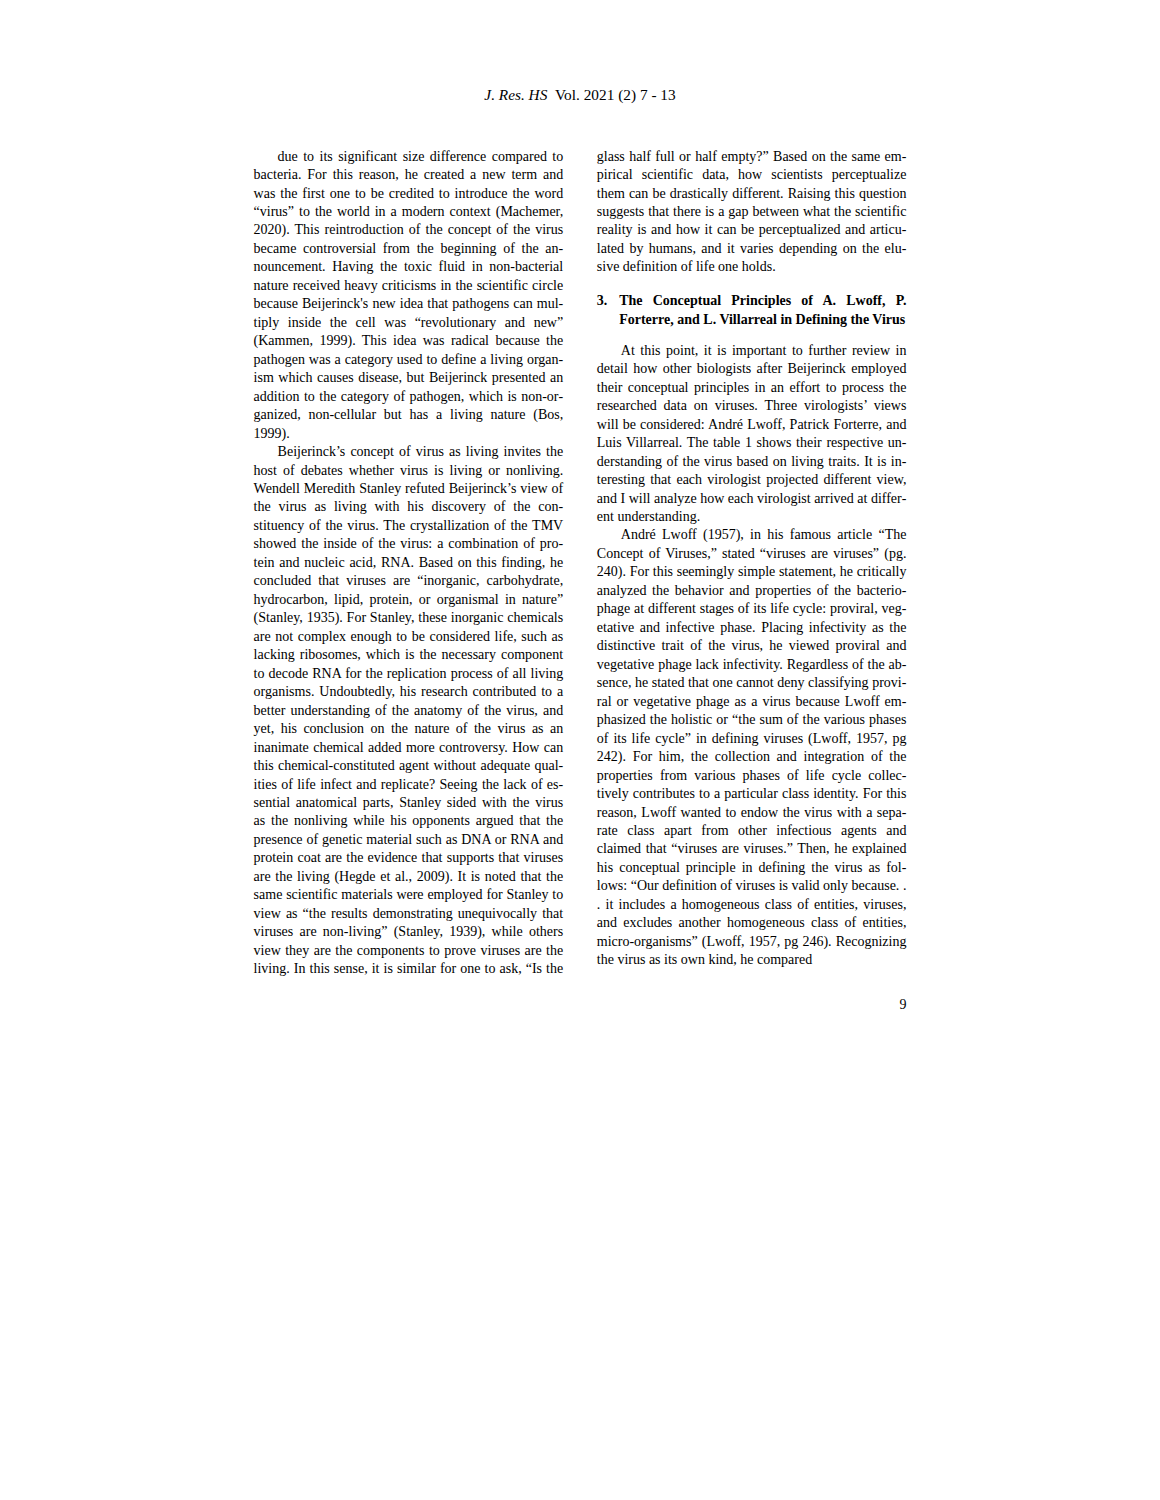J. Res. HS Vol. 2021 (2) 7 - 13
due to its significant size difference compared to bacteria. For this reason, he created a new term and was the first one to be credited to introduce the word “virus” to the world in a modern context (Machemer, 2020). This reintroduction of the concept of the virus became controversial from the beginning of the announcement. Having the toxic fluid in non-bacterial nature received heavy criticisms in the scientific circle because Beijerinck's new idea that pathogens can multiply inside the cell was “revolutionary and new” (Kammen, 1999). This idea was radical because the pathogen was a category used to define a living organism which causes disease, but Beijerinck presented an addition to the category of pathogen, which is non-organized, non-cellular but has a living nature (Bos, 1999).
Beijerinck’s concept of virus as living invites the host of debates whether virus is living or nonliving. Wendell Meredith Stanley refuted Beijerinck’s view of the virus as living with his discovery of the constituency of the virus. The crystallization of the TMV showed the inside of the virus: a combination of protein and nucleic acid, RNA. Based on this finding, he concluded that viruses are “inorganic, carbohydrate, hydrocarbon, lipid, protein, or organismal in nature” (Stanley, 1935). For Stanley, these inorganic chemicals are not complex enough to be considered life, such as lacking ribosomes, which is the necessary component to decode RNA for the replication process of all living organisms. Undoubtedly, his research contributed to a better understanding of the anatomy of the virus, and yet, his conclusion on the nature of the virus as an inanimate chemical added more controversy. How can this chemical-constituted agent without adequate qualities of life infect and replicate? Seeing the lack of essential anatomical parts, Stanley sided with the virus as the nonliving while his opponents argued that the presence of genetic material such as DNA or RNA and protein coat are the evidence that supports that viruses are the living (Hegde et al., 2009). It is noted that the same scientific materials were employed for Stanley to view as “the results demonstrating unequivocally that viruses are non-living” (Stanley, 1939), while others view they are the components to prove viruses are the living. In this sense, it is similar for one to ask, “Is the glass half full or half empty?” Based on the same empirical scientific data, how scientists perceptualize them can be drastically different. Raising this question suggests that there is a gap between what the scientific reality is and how it can be perceptualized and articulated by humans, and it varies depending on the elusive definition of life one holds.
3. The Conceptual Principles of A. Lwoff, P. Forterre, and L. Villarreal in Defining the Virus
At this point, it is important to further review in detail how other biologists after Beijerinck employed their conceptual principles in an effort to process the researched data on viruses. Three virologists’ views will be considered: André Lwoff, Patrick Forterre, and Luis Villarreal. The table 1 shows their respective understanding of the virus based on living traits. It is interesting that each virologist projected different view, and I will analyze how each virologist arrived at different understanding.
André Lwoff (1957), in his famous article “The Concept of Viruses,” stated “viruses are viruses” (pg. 240). For this seemingly simple statement, he critically analyzed the behavior and properties of the bacteriophage at different stages of its life cycle: proviral, vegetative and infective phase. Placing infectivity as the distinctive trait of the virus, he viewed proviral and vegetative phage lack infectivity. Regardless of the absence, he stated that one cannot deny classifying proviral or vegetative phage as a virus because Lwoff emphasized the holistic or “the sum of the various phases of its life cycle” in defining viruses (Lwoff, 1957, pg 242). For him, the collection and integration of the properties from various phases of life cycle collectively contributes to a particular class identity. For this reason, Lwoff wanted to endow the virus with a separate class apart from other infectious agents and claimed that “viruses are viruses.” Then, he explained his conceptual principle in defining the virus as follows: “Our definition of viruses is valid only because. . . it includes a homogeneous class of entities, viruses, and excludes another homogeneous class of entities, micro-organisms” (Lwoff, 1957, pg 246). Recognizing the virus as its own kind, he compared
9